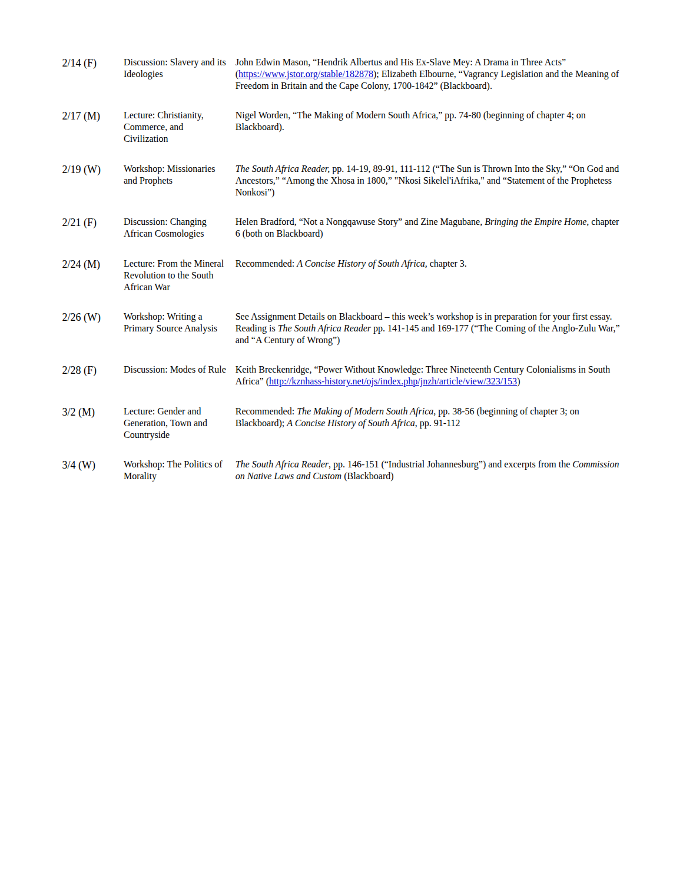| 2/14 (F) | Discussion: Slavery and its Ideologies | John Edwin Mason, “Hendrik Albertus and His Ex-Slave Mey: A Drama in Three Acts” ( https://www.jstor.org/stable/182878 ); Elizabeth Elbourne, “Vagrancy Legislation and the Meaning of Freedom in Britain and the Cape Colony, 1700-1842” (Blackboard). |
| 2/17 (M) | Lecture: Christianity, Commerce, and Civilization | Nigel Worden, “The Making of Modern South Africa,” pp. 74-80 (beginning of chapter 4; on Blackboard). |
| 2/19 (W) | Workshop: Missionaries and Prophets | The South Africa Reader, pp. 14-19, 89-91, 111-112 (“The Sun is Thrown Into the Sky,” “On God and Ancestors,” “Among the Xhosa in 1800,” "Nkosi Sikelel'iAfrika," and “Statement of the Prophetess Nonkosi”) |
| 2/21 (F) | Discussion: Changing African Cosmologies | Helen Bradford, “Not a Nongqawuse Story” and Zine Magubane, Bringing the Empire Home , chapter 6 (both on Blackboard) |
| 2/24 (M) | Lecture: From the Mineral Revolution to the South African War | Recommended: A Concise History of South Africa, chapter 3. |
| 2/26 (W) | Workshop: Writing a Primary Source Analysis | See Assignment Details on Blackboard – this week’s workshop is in prepa­ration for your first essay. Reading is The South Africa Reader pp. 141-145 and 169-177 (“The Coming of the Anglo-Zulu War,” and “A Century of Wrong”) |
| 2/28 (F) | Discussion: Modes of Rule | Keith Breckenridge, “Power Without Knowledge: Three Nineteenth Century Colonialisms in South Africa” ( http://kznhass-history.net/ojs/index.php/jnzh/article/view/323/153 ) |
| 3/2 (M) | Lecture: Gender and Generation, Town and Country­side | Recommended: The Making of Modern South Africa, pp. 38-56 (beginning of chapter 3; on Blackboard); A Concise History of South Africa , pp. 91-112 |
| 3/4 (W) | Workshop: The Politics of Morality | The South Africa Reader , pp. 146-151 (“Industrial Johannesburg”) and ex­cerpts from the Commission on Native Laws and Custom (Blackboard) |